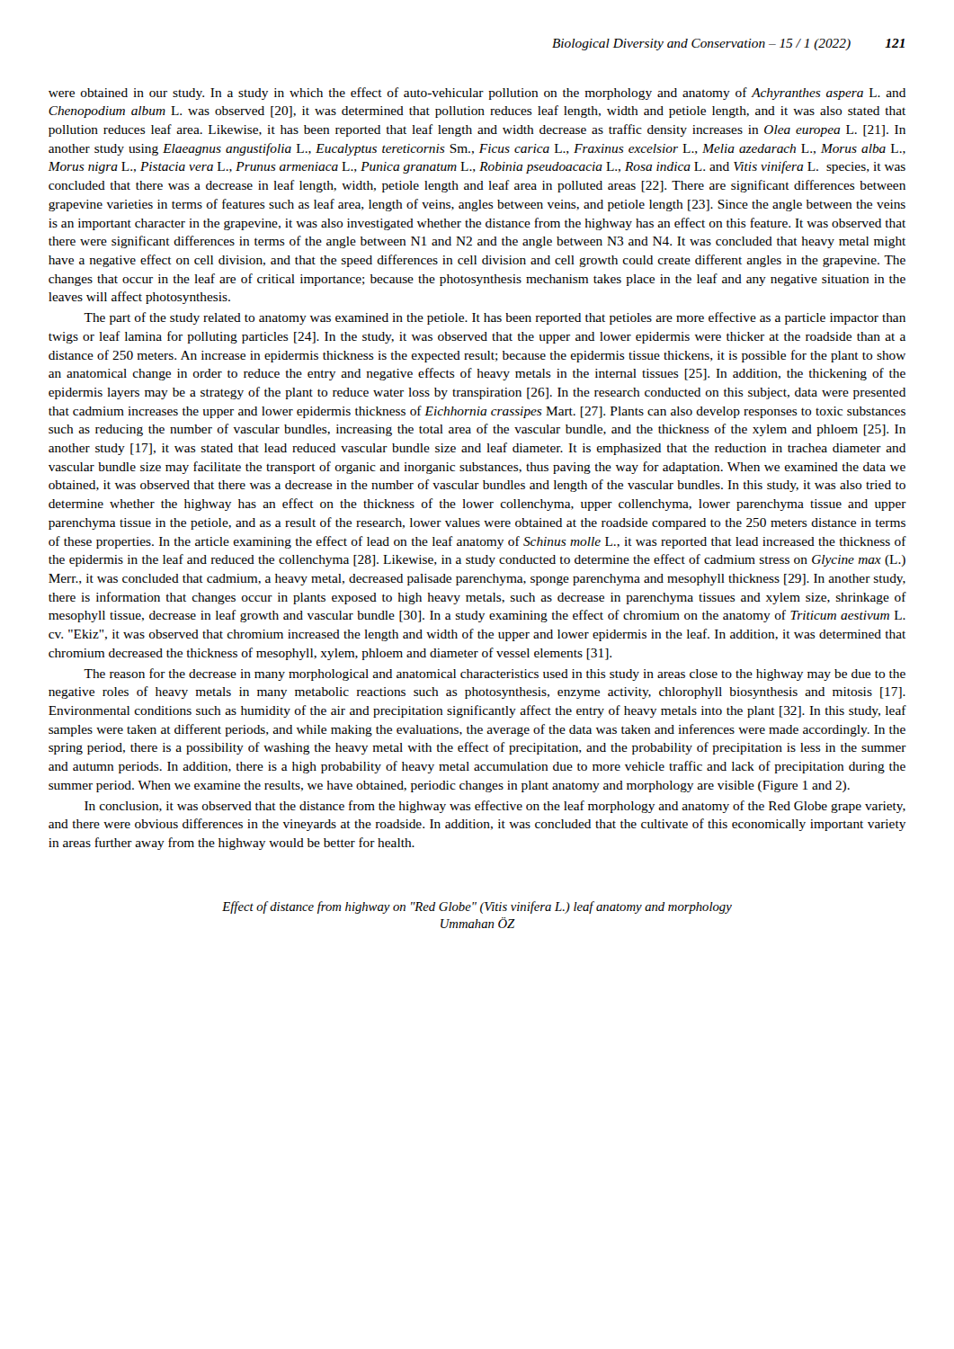Biological Diversity and Conservation – 15 / 1 (2022) 121
were obtained in our study. In a study in which the effect of auto-vehicular pollution on the morphology and anatomy of Achyranthes aspera L. and Chenopodium album L. was observed [20], it was determined that pollution reduces leaf length, width and petiole length, and it was also stated that pollution reduces leaf area. Likewise, it has been reported that leaf length and width decrease as traffic density increases in Olea europea L. [21]. In another study using Elaeagnus angustifolia L., Eucalyptus tereticornis Sm., Ficus carica L., Fraxinus excelsior L., Melia azedarach L., Morus alba L., Morus nigra L., Pistacia vera L., Prunus armeniaca L., Punica granatum L., Robinia pseudoacacia L., Rosa indica L. and Vitis vinifera L. species, it was concluded that there was a decrease in leaf length, width, petiole length and leaf area in polluted areas [22]. There are significant differences between grapevine varieties in terms of features such as leaf area, length of veins, angles between veins, and petiole length [23]. Since the angle between the veins is an important character in the grapevine, it was also investigated whether the distance from the highway has an effect on this feature. It was observed that there were significant differences in terms of the angle between N1 and N2 and the angle between N3 and N4. It was concluded that heavy metal might have a negative effect on cell division, and that the speed differences in cell division and cell growth could create different angles in the grapevine. The changes that occur in the leaf are of critical importance; because the photosynthesis mechanism takes place in the leaf and any negative situation in the leaves will affect photosynthesis.
The part of the study related to anatomy was examined in the petiole. It has been reported that petioles are more effective as a particle impactor than twigs or leaf lamina for polluting particles [24]. In the study, it was observed that the upper and lower epidermis were thicker at the roadside than at a distance of 250 meters. An increase in epidermis thickness is the expected result; because the epidermis tissue thickens, it is possible for the plant to show an anatomical change in order to reduce the entry and negative effects of heavy metals in the internal tissues [25]. In addition, the thickening of the epidermis layers may be a strategy of the plant to reduce water loss by transpiration [26]. In the research conducted on this subject, data were presented that cadmium increases the upper and lower epidermis thickness of Eichhornia crassipes Mart. [27]. Plants can also develop responses to toxic substances such as reducing the number of vascular bundles, increasing the total area of the vascular bundle, and the thickness of the xylem and phloem [25]. In another study [17], it was stated that lead reduced vascular bundle size and leaf diameter. It is emphasized that the reduction in trachea diameter and vascular bundle size may facilitate the transport of organic and inorganic substances, thus paving the way for adaptation. When we examined the data we obtained, it was observed that there was a decrease in the number of vascular bundles and length of the vascular bundles. In this study, it was also tried to determine whether the highway has an effect on the thickness of the lower collenchyma, upper collenchyma, lower parenchyma tissue and upper parenchyma tissue in the petiole, and as a result of the research, lower values were obtained at the roadside compared to the 250 meters distance in terms of these properties. In the article examining the effect of lead on the leaf anatomy of Schinus molle L., it was reported that lead increased the thickness of the epidermis in the leaf and reduced the collenchyma [28]. Likewise, in a study conducted to determine the effect of cadmium stress on Glycine max (L.) Merr., it was concluded that cadmium, a heavy metal, decreased palisade parenchyma, sponge parenchyma and mesophyll thickness [29]. In another study, there is information that changes occur in plants exposed to high heavy metals, such as decrease in parenchyma tissues and xylem size, shrinkage of mesophyll tissue, decrease in leaf growth and vascular bundle [30]. In a study examining the effect of chromium on the anatomy of Triticum aestivum L. cv. "Ekiz", it was observed that chromium increased the length and width of the upper and lower epidermis in the leaf. In addition, it was determined that chromium decreased the thickness of mesophyll, xylem, phloem and diameter of vessel elements [31].
The reason for the decrease in many morphological and anatomical characteristics used in this study in areas close to the highway may be due to the negative roles of heavy metals in many metabolic reactions such as photosynthesis, enzyme activity, chlorophyll biosynthesis and mitosis [17]. Environmental conditions such as humidity of the air and precipitation significantly affect the entry of heavy metals into the plant [32]. In this study, leaf samples were taken at different periods, and while making the evaluations, the average of the data was taken and inferences were made accordingly. In the spring period, there is a possibility of washing the heavy metal with the effect of precipitation, and the probability of precipitation is less in the summer and autumn periods. In addition, there is a high probability of heavy metal accumulation due to more vehicle traffic and lack of precipitation during the summer period. When we examine the results, we have obtained, periodic changes in plant anatomy and morphology are visible (Figure 1 and 2).
In conclusion, it was observed that the distance from the highway was effective on the leaf morphology and anatomy of the Red Globe grape variety, and there were obvious differences in the vineyards at the roadside. In addition, it was concluded that the cultivate of this economically important variety in areas further away from the highway would be better for health.
Effect of distance from highway on "Red Globe" (Vitis vinifera L.) leaf anatomy and morphology
Ummahan ÖZ